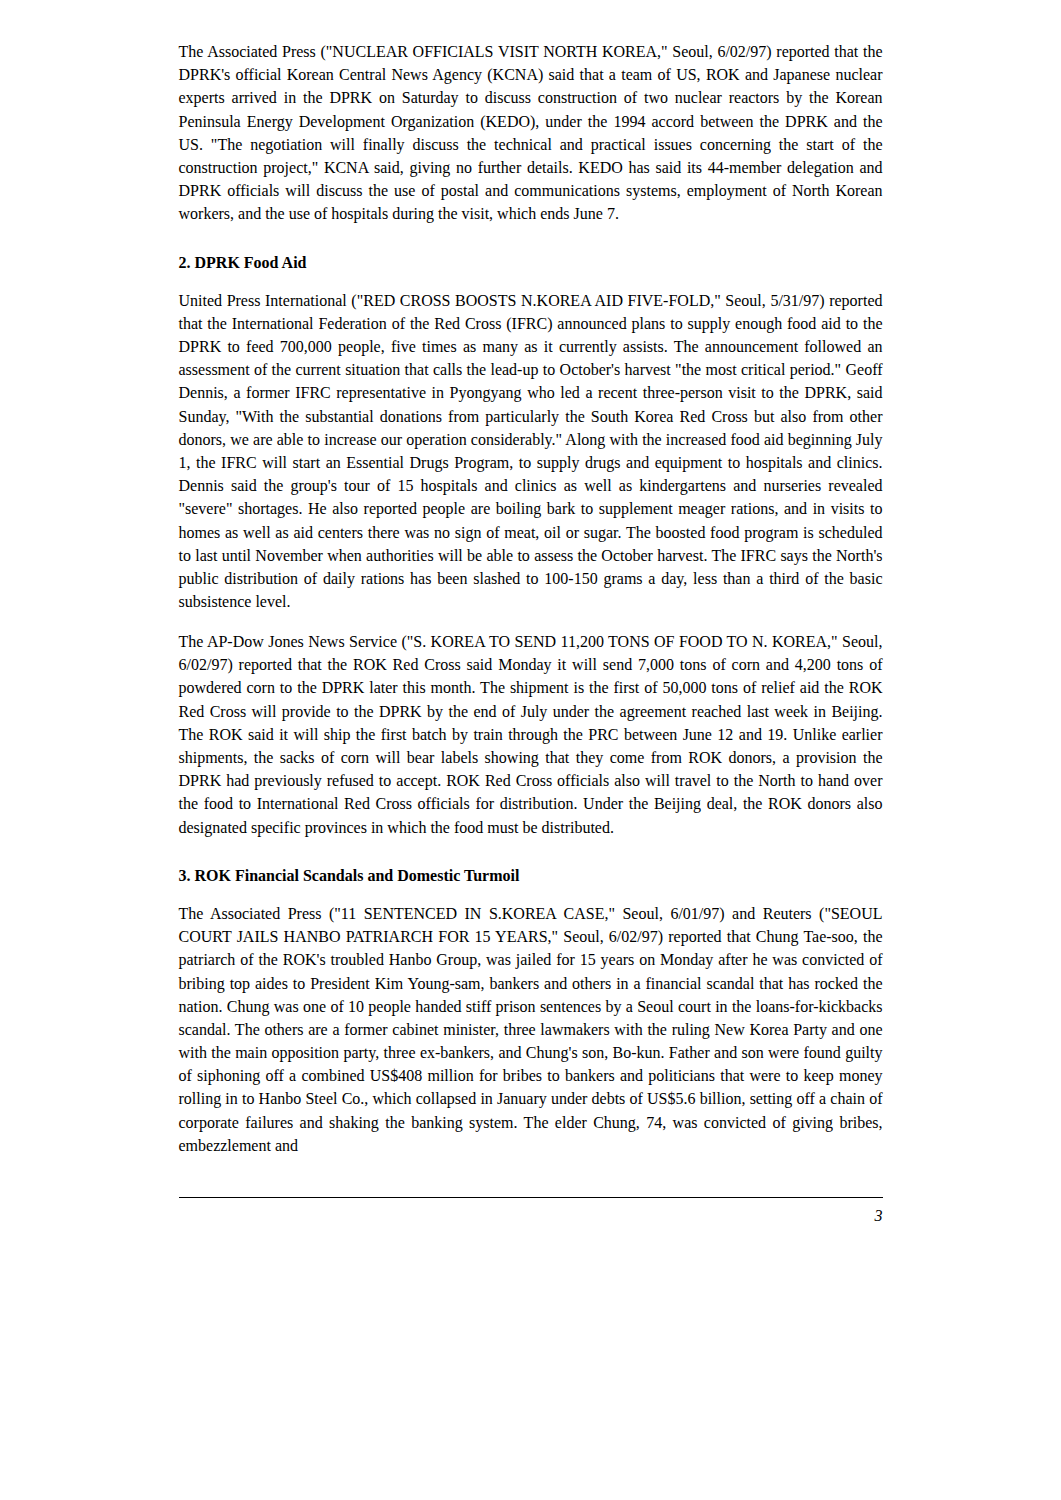The Associated Press ("NUCLEAR OFFICIALS VISIT NORTH KOREA," Seoul, 6/02/97) reported that the DPRK's official Korean Central News Agency (KCNA) said that a team of US, ROK and Japanese nuclear experts arrived in the DPRK on Saturday to discuss construction of two nuclear reactors by the Korean Peninsula Energy Development Organization (KEDO), under the 1994 accord between the DPRK and the US. "The negotiation will finally discuss the technical and practical issues concerning the start of the construction project," KCNA said, giving no further details. KEDO has said its 44-member delegation and DPRK officials will discuss the use of postal and communications systems, employment of North Korean workers, and the use of hospitals during the visit, which ends June 7.
2. DPRK Food Aid
United Press International ("RED CROSS BOOSTS N.KOREA AID FIVE-FOLD," Seoul, 5/31/97) reported that the International Federation of the Red Cross (IFRC) announced plans to supply enough food aid to the DPRK to feed 700,000 people, five times as many as it currently assists. The announcement followed an assessment of the current situation that calls the lead-up to October's harvest "the most critical period." Geoff Dennis, a former IFRC representative in Pyongyang who led a recent three-person visit to the DPRK, said Sunday, "With the substantial donations from particularly the South Korea Red Cross but also from other donors, we are able to increase our operation considerably." Along with the increased food aid beginning July 1, the IFRC will start an Essential Drugs Program, to supply drugs and equipment to hospitals and clinics. Dennis said the group's tour of 15 hospitals and clinics as well as kindergartens and nurseries revealed "severe" shortages. He also reported people are boiling bark to supplement meager rations, and in visits to homes as well as aid centers there was no sign of meat, oil or sugar. The boosted food program is scheduled to last until November when authorities will be able to assess the October harvest. The IFRC says the North's public distribution of daily rations has been slashed to 100-150 grams a day, less than a third of the basic subsistence level.
The AP-Dow Jones News Service ("S. KOREA TO SEND 11,200 TONS OF FOOD TO N. KOREA," Seoul, 6/02/97) reported that the ROK Red Cross said Monday it will send 7,000 tons of corn and 4,200 tons of powdered corn to the DPRK later this month. The shipment is the first of 50,000 tons of relief aid the ROK Red Cross will provide to the DPRK by the end of July under the agreement reached last week in Beijing. The ROK said it will ship the first batch by train through the PRC between June 12 and 19. Unlike earlier shipments, the sacks of corn will bear labels showing that they come from ROK donors, a provision the DPRK had previously refused to accept. ROK Red Cross officials also will travel to the North to hand over the food to International Red Cross officials for distribution. Under the Beijing deal, the ROK donors also designated specific provinces in which the food must be distributed.
3. ROK Financial Scandals and Domestic Turmoil
The Associated Press ("11 SENTENCED IN S.KOREA CASE," Seoul, 6/01/97) and Reuters ("SEOUL COURT JAILS HANBO PATRIARCH FOR 15 YEARS," Seoul, 6/02/97) reported that Chung Tae-soo, the patriarch of the ROK's troubled Hanbo Group, was jailed for 15 years on Monday after he was convicted of bribing top aides to President Kim Young-sam, bankers and others in a financial scandal that has rocked the nation. Chung was one of 10 people handed stiff prison sentences by a Seoul court in the loans-for-kickbacks scandal. The others are a former cabinet minister, three lawmakers with the ruling New Korea Party and one with the main opposition party, three ex-bankers, and Chung's son, Bo-kun. Father and son were found guilty of siphoning off a combined US$408 million for bribes to bankers and politicians that were to keep money rolling in to Hanbo Steel Co., which collapsed in January under debts of US$5.6 billion, setting off a chain of corporate failures and shaking the banking system. The elder Chung, 74, was convicted of giving bribes, embezzlement and
3